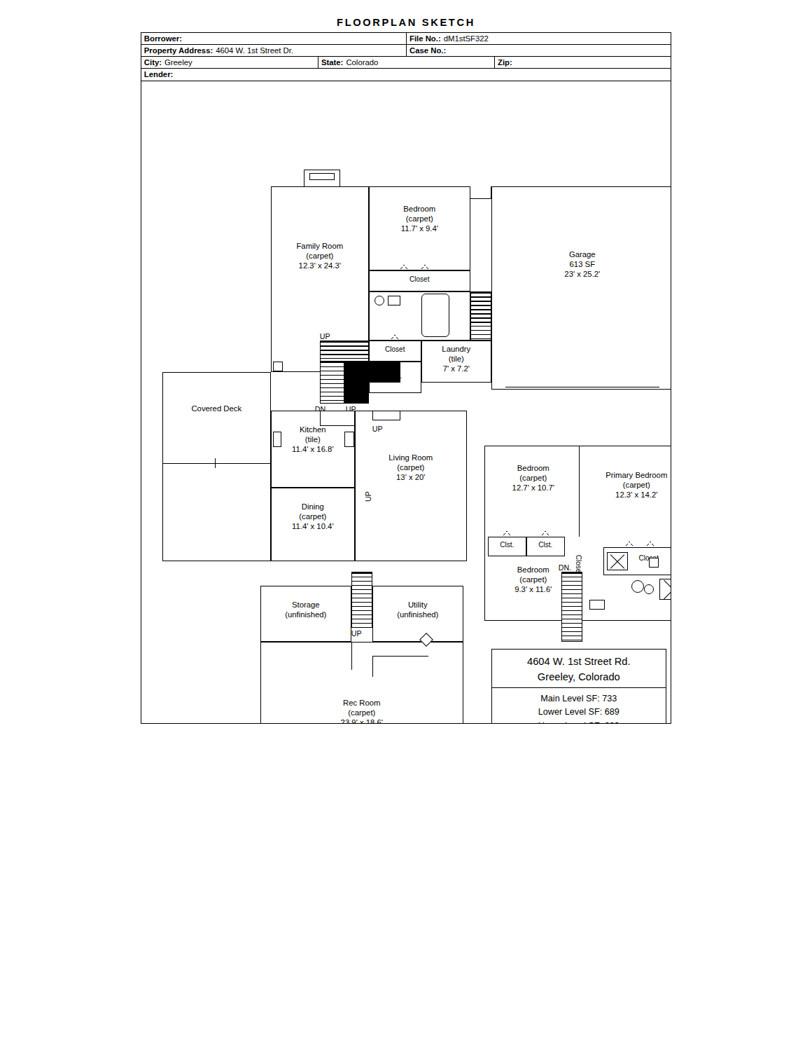FLOORPLAN SKETCH
Borrower:
File No.: dM1stSF322
Property Address: 4604 W. 1st Street Dr.
Case No.:
City: Greeley
State: Colorado
Zip:
Lender:
Family Room
(carpet)
12.3' x 24.3'
Bedroom
(carpet)
11.7' x 9.4'
Closet
Garage
613 SF
23' x 25.2'
UP
Laundry
(tile)
7' x 7.2'
Closet
Clst.
UP
DN.
UP
Covered Deck
Kitchen
(tile)
11.4' x 16.8'
Dining
(carpet)
11.4' x 10.4'
Living Room
(carpet)
13' x 20'
UP
UP
Bedroom
(carpet)
12.7' x 10.7'
Primary Bedroom
(carpet)
12.3' x 14.2'
Clst.
Clst.
Bedroom
(carpet)
9.3' x 11.6'
Closet
Closet
DN.
Storage
(unfinished)
Utility
(unfinished)
UP
Rec Room
(carpet)
23.9' x 18.6'
4604 W. 1st Street Rd.
Greeley, Colorado
Main Level SF: 733
Lower Level SF: 689
Upper Level SF: 689
Basement SF: 733
Total SF (all levels): 2,844
Finished SF w/o bsmt.: 2,111
Total Finished SF: 2,691
Basement Finish: 79%
*Scope of Work is defined and attached to this sketch.*
Drew Seaser (970) 214.3413
29march22
Sketch by Apex Sketch v5 Standard™